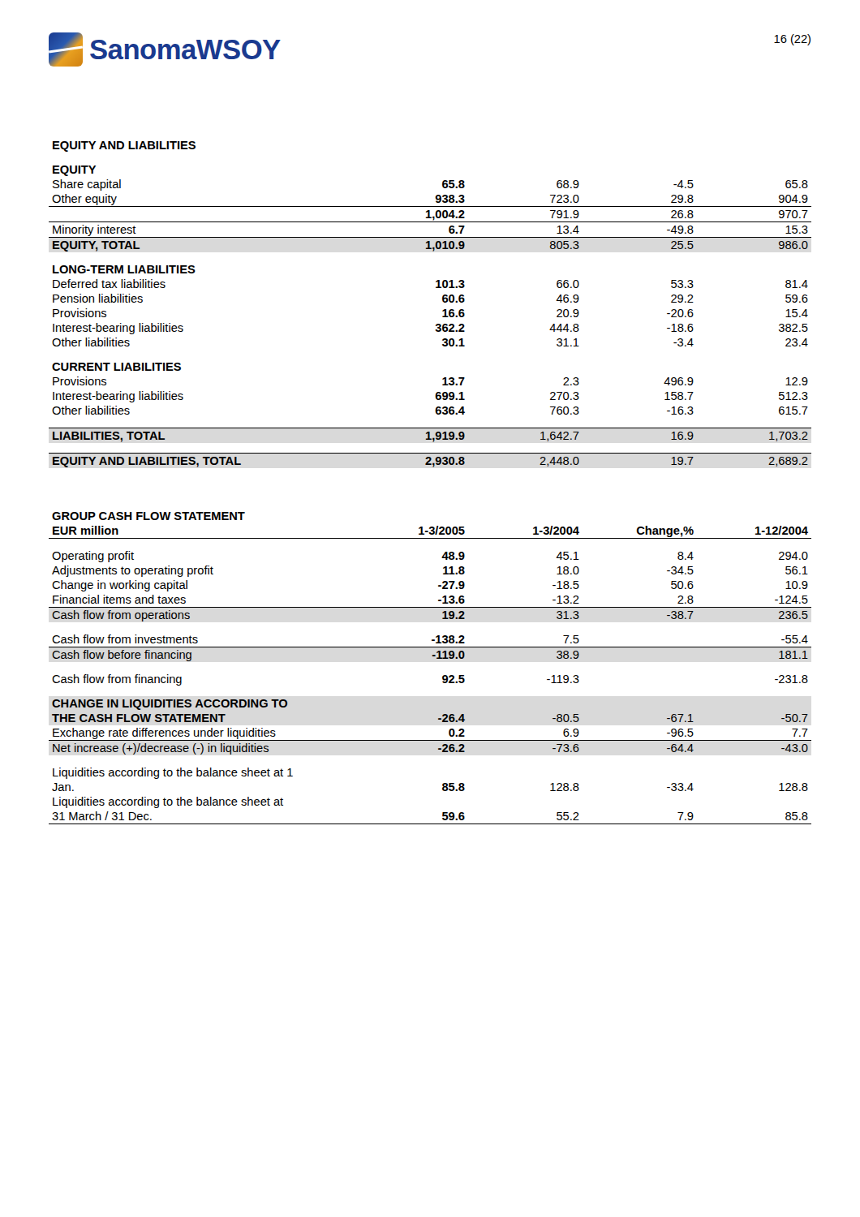SanomaWSOY
16 (22)
| EQUITY AND LIABILITIES | | | | |
| EQUITY | | | | |
| Share capital | 65.8 | 68.9 | -4.5 | 65.8 |
| Other equity | 938.3 | 723.0 | 29.8 | 904.9 |
| | 1,004.2 | 791.9 | 26.8 | 970.7 |
| Minority interest | 6.7 | 13.4 | -49.8 | 15.3 |
| EQUITY, TOTAL | 1,010.9 | 805.3 | 25.5 | 986.0 |
| LONG-TERM LIABILITIES | | | | |
| Deferred tax liabilities | 101.3 | 66.0 | 53.3 | 81.4 |
| Pension liabilities | 60.6 | 46.9 | 29.2 | 59.6 |
| Provisions | 16.6 | 20.9 | -20.6 | 15.4 |
| Interest-bearing liabilities | 362.2 | 444.8 | -18.6 | 382.5 |
| Other liabilities | 30.1 | 31.1 | -3.4 | 23.4 |
| CURRENT LIABILITIES | | | | |
| Provisions | 13.7 | 2.3 | 496.9 | 12.9 |
| Interest-bearing liabilities | 699.1 | 270.3 | 158.7 | 512.3 |
| Other liabilities | 636.4 | 760.3 | -16.3 | 615.7 |
| LIABILITIES, TOTAL | 1,919.9 | 1,642.7 | 16.9 | 1,703.2 |
| EQUITY AND LIABILITIES, TOTAL | 2,930.8 | 2,448.0 | 19.7 | 2,689.2 |
| GROUP CASH FLOW STATEMENT | | | | |
| EUR million | 1-3/2005 | 1-3/2004 | Change,% | 1-12/2004 |
| Operating profit | 48.9 | 45.1 | 8.4 | 294.0 |
| Adjustments to operating profit | 11.8 | 18.0 | -34.5 | 56.1 |
| Change in working capital | -27.9 | -18.5 | 50.6 | 10.9 |
| Financial items and taxes | -13.6 | -13.2 | 2.8 | -124.5 |
| Cash flow from operations | 19.2 | 31.3 | -38.7 | 236.5 |
| Cash flow from investments | -138.2 | 7.5 | | -55.4 |
| Cash flow before financing | -119.0 | 38.9 | | 181.1 |
| Cash flow from financing | 92.5 | -119.3 | | -231.8 |
| CHANGE IN LIQUIDITIES ACCORDING TO | | | | |
| THE CASH FLOW STATEMENT | -26.4 | -80.5 | -67.1 | -50.7 |
| Exchange rate differences under liquidities | 0.2 | 6.9 | -96.5 | 7.7 |
| Net increase (+)/decrease (-) in liquidities | -26.2 | -73.6 | -64.4 | -43.0 |
| Liquidities according to the balance sheet at 1 | | | | |
| Jan. | 85.8 | 128.8 | -33.4 | 128.8 |
| Liquidities according to the balance sheet at | | | | |
| 31 March / 31 Dec. | 59.6 | 55.2 | 7.9 | 85.8 |